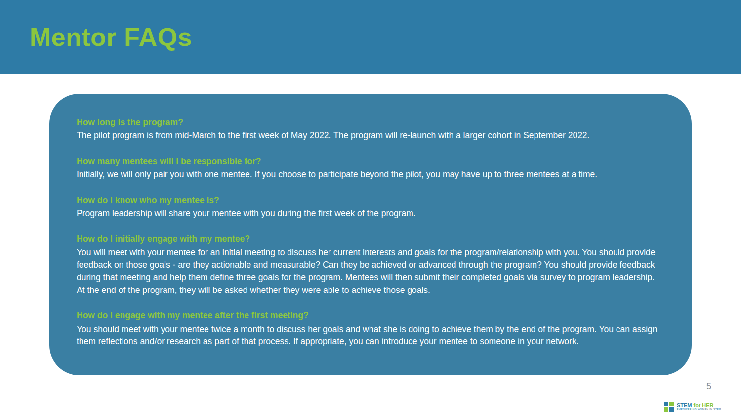Mentor FAQs
How long is the program?
The pilot program is from mid-March to the first week of May 2022. The program will re-launch with a larger cohort in September 2022.
How many mentees will I be responsible for?
Initially, we will only pair you with one mentee. If you choose to participate beyond the pilot, you may have up to three mentees at a time.
How do I know who my mentee is?
Program leadership will share your mentee with you during the first week of the program.
How do I initially engage with my mentee?
You will meet with your mentee for an initial meeting to discuss her current interests and goals for the program/relationship with you. You should provide feedback on those goals - are they actionable and measurable? Can they be achieved or advanced through the program? You should provide feedback during that meeting and help them define three goals for the program. Mentees will then submit their completed goals via survey to program leadership. At the end of the program, they will be asked whether they were able to achieve those goals.
How do I engage with my mentee after the first meeting?
You should meet with your mentee twice a month to discuss her goals and what she is doing to achieve them by the end of the program. You can assign them reflections and/or research as part of that process. If appropriate, you can introduce your mentee to someone in your network.
5
STEM for HER
EMPOWERING WOMEN IN STEM